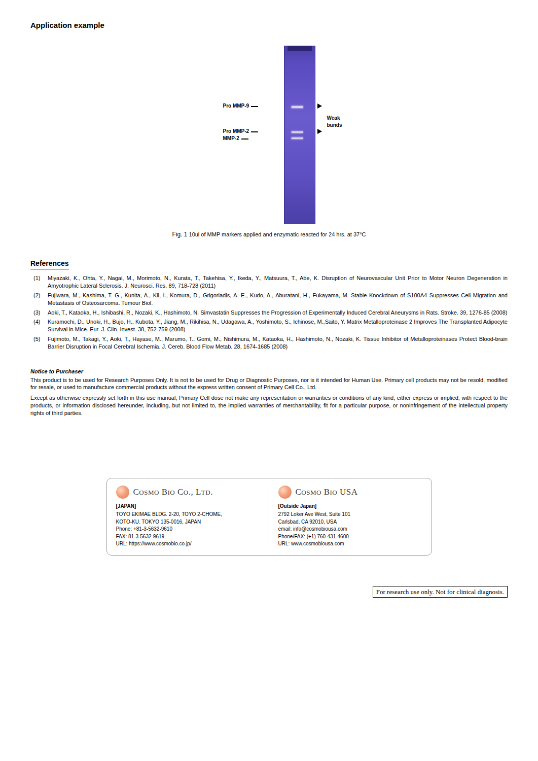Application example
Pro MMP-9
Pro MMP-2
MMP-2
Weak bunds
Fig. 1 10ul of MMP markers applied and enzymatic reacted for 24 hrs. at 37°C
References
Miyazaki, K., Ohta, Y., Nagai, M., Morimoto, N., Kurata, T., Takehisa, Y., Ikeda, Y., Matsuura, T., Abe, K. Disruption of Neurovascular Unit Prior to Motor Neuron Degeneration in Amyotrophic Lateral Sclerosis. J. Neurosci. Res. 89, 718-728 (2011)
Fujiwara, M., Kashima, T. G., Kunita, A., Kii, I., Komura, D., Grigoriadis, A. E., Kudo, A., Aburatani, H., Fukayama, M. Stable Knockdown of S100A4 Suppresses Cell Migration and Metastasis of Osteosarcoma. Tumour Biol.
Aoki, T., Kataoka, H., Ishibashi, R., Nozaki, K., Hashimoto, N. Simvastatin Suppresses the Progression of Experimentally Induced Cerebral Aneurysms in Rats. Stroke. 39, 1276-85 (2008)
Kuramochi, D., Unoki, H., Bujo, H., Kubota, Y., Jiang, M., Rikihisa, N., Udagawa, A., Yoshimoto, S., Ichinose, M.,Saito, Y. Matrix Metalloproteinase 2 Improves The Transplanted Adipocyte Survival in Mice. Eur. J. Clin. Invest. 38, 752-759 (2008)
Fujimoto, M., Takagi, Y., Aoki, T., Hayase, M., Marumo, T., Gomi, M., Nishimura, M., Kataoka, H., Hashimoto, N., Nozaki, K. Tissue Inhibitor of Metalloproteinases Protect Blood-brain Barrier Disruption in Focal Cerebral Ischemia. J. Cereb. Blood Flow Metab. 28, 1674-1685 (2008)
Notice to Purchaser
This product is to be used for Research Purposes Only. It is not to be used for Drug or Diagnostic Purposes, nor is it intended for Human Use. Primary cell products may not be resold, modified for resale, or used to manufacture commercial products without the express written consent of Primary Cell Co., Ltd.
Except as otherwise expressly set forth in this use manual, Primary Cell dose not make any representation or warranties or conditions of any kind, either express or implied, with respect to the products, or information disclosed hereunder, including, but not limited to, the implied warranties of merchantability, fit for a particular purpose, or noninfringement of the intellectual property rights of third parties.
COSMO BIO CO., LTD.
[JAPAN]
TOYO EKIMAE BLDG. 2-20, TOYO 2-CHOME,
KOTO-KU. TOKYO 135-0016, JAPAN
Phone: +81-3-5632-9610
FAX: 81-3-5632-9619
URL: https://www.cosmobio.co.jp/
COSMO BIO USA
[Outside Japan]
2792 Loker Ave West, Suite 101
Carlsbad, CA 92010, USA
email: info@cosmobiousa.com
Phone/FAX: (+1) 760-431-4600
URL: www.cosmobiousa.com
For research use only. Not for clinical diagnosis.